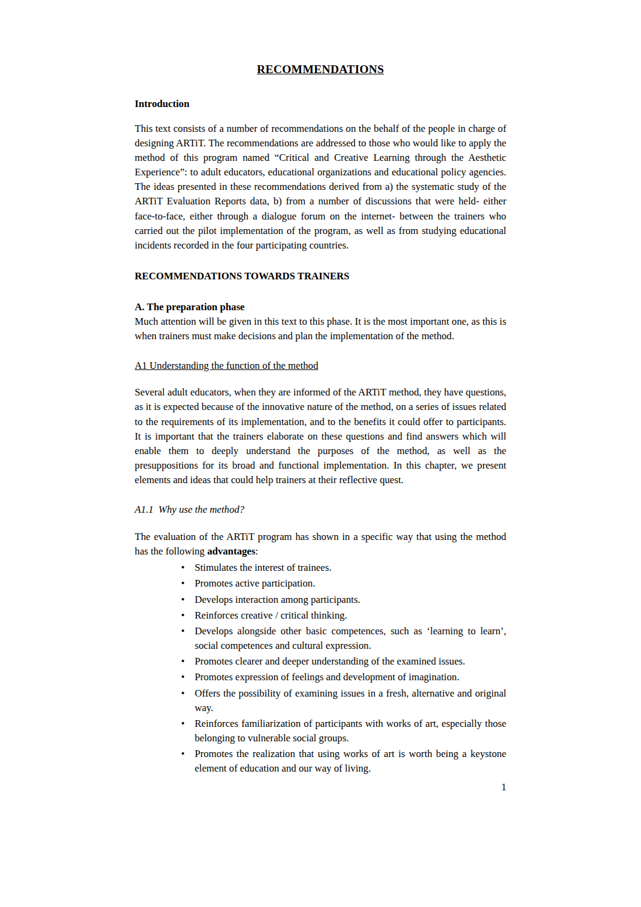RECOMMENDATIONS
Introduction
This text consists of a number of recommendations on the behalf of the people in charge of designing ARTiT. The recommendations are addressed to those who would like to apply the method of this program named “Critical and Creative Learning through the Aesthetic Experience”: to adult educators, educational organizations and educational policy agencies. The ideas presented in these recommendations derived from a) the systematic study of the ARTiT Evaluation Reports data, b) from a number of discussions that were held- either face-to-face, either through a dialogue forum on the internet- between the trainers who carried out the pilot implementation of the program, as well as from studying educational incidents recorded in the four participating countries.
RECOMMENDATIONS TOWARDS TRAINERS
A. The preparation phase
Much attention will be given in this text to this phase. It is the most important one, as this is when trainers must make decisions and plan the implementation of the method.
A1 Understanding the function of the method
Several adult educators, when they are informed of the ARTiT method, they have questions, as it is expected because of the innovative nature of the method, on a series of issues related to the requirements of its implementation, and to the benefits it could offer to participants. It is important that the trainers elaborate on these questions and find answers which will enable them to deeply understand the purposes of the method, as well as the presuppositions for its broad and functional implementation. In this chapter, we present elements and ideas that could help trainers at their reflective quest.
A1.1 Why use the method?
The evaluation of the ARTiT program has shown in a specific way that using the method has the following advantages:
Stimulates the interest of trainees.
Promotes active participation.
Develops interaction among participants.
Reinforces creative / critical thinking.
Develops alongside other basic competences, such as ‘learning to learn’, social competences and cultural expression.
Promotes clearer and deeper understanding of the examined issues.
Promotes expression of feelings and development of imagination.
Offers the possibility of examining issues in a fresh, alternative and original way.
Reinforces familiarization of participants with works of art, especially those belonging to vulnerable social groups.
Promotes the realization that using works of art is worth being a keystone element of education and our way of living.
1